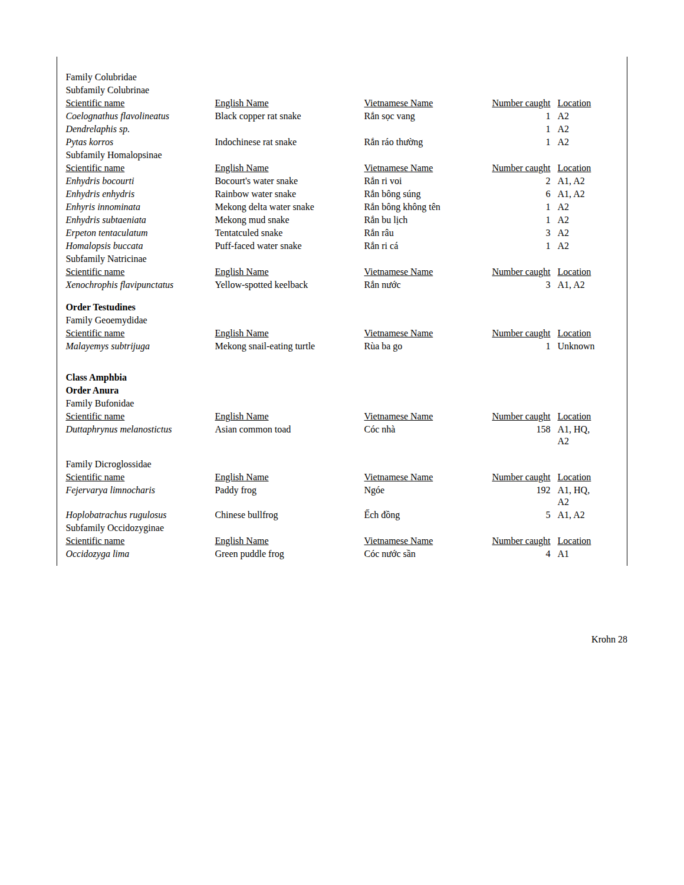| Family Colubridae |
| Subfamily Colubrinae |
| Scientific name | English Name | Vietnamese Name | Number caught | Location |
| Coelognathus flavolineatus | Black copper rat snake | Rắn sọc vang | 1 | A2 |
| Dendrelaphis sp. | | | 1 | A2 |
| Pytas korros | Indochinese rat snake | Rắn ráo thường | 1 | A2 |
| Subfamily Homalopsinae |
| Scientific name | English Name | Vietnamese Name | Number caught | Location |
| Enhydris bocourti | Bocourt's water snake | Rắn ri voi | 2 | A1, A2 |
| Enhydris enhydris | Rainbow water snake | Rắn bông súng | 6 | A1, A2 |
| Enhyris innominata | Mekong delta water snake | Rắn bông không tên | 1 | A2 |
| Enhydris subtaeniata | Mekong mud snake | Rắn bu lịch | 1 | A2 |
| Erpeton tentaculatum | Tentatculed snake | Rắn râu | 3 | A2 |
| Homalopsis buccata | Puff-faced water snake | Rắn ri cá | 1 | A2 |
| Subfamily Natricinae |
| Scientific name | English Name | Vietnamese Name | Number caught | Location |
| Xenochrophis flavipunctatus | Yellow-spotted keelback | Rắn nước | 3 | A1, A2 |
| Order Testudines |
| Family Geoemydidae |
| Scientific name | English Name | Vietnamese Name | Number caught | Location |
| Malayemys subtrijuga | Mekong snail-eating turtle | Rùa ba go | 1 | Unknown |
| Class Amphbia |
| Order Anura |
| Family Bufonidae |
| Scientific name | English Name | Vietnamese Name | Number caught | Location |
| Duttaphrynus melanostictus | Asian common toad | Cóc nhà | 158 | A1, HQ, A2 |
| Family Dicroglossidae |
| Scientific name | English Name | Vietnamese Name | Number caught | Location |
| Fejervarya limnocharis | Paddy frog | Ngóe | 192 | A1, HQ, A2 |
| Hoplobatrachus rugulosus | Chinese bullfrog | Ếch đồng | 5 | A1, A2 |
| Subfamily Occidozyginae |
| Scientific name | English Name | Vietnamese Name | Number caught | Location |
| Occidozyga lima | Green puddle frog | Cóc nước sần | 4 | A1 |
Krohn 28